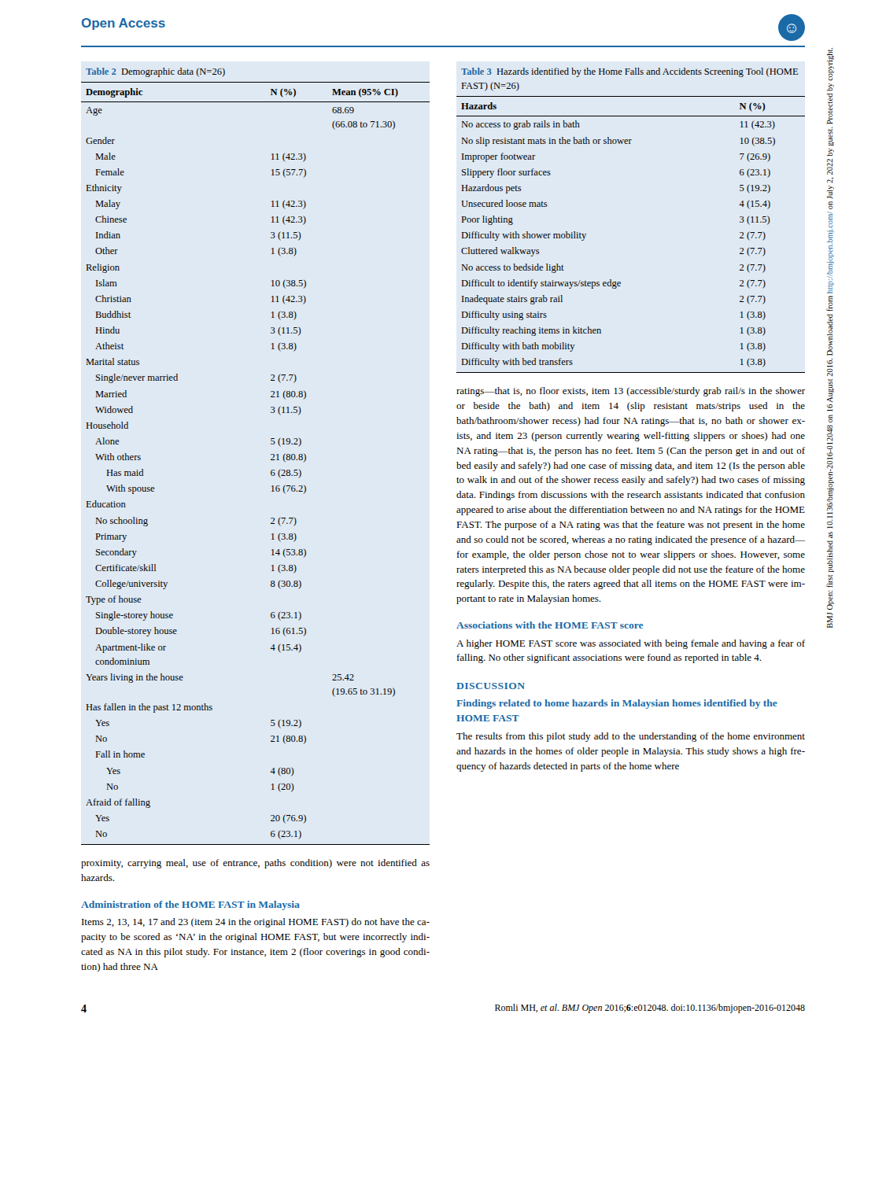BMJ Open: first published as 10.1136/bmjopen-2016-012048 on 16 August 2016. Downloaded from http://bmjopen.bmj.com/ on July 2, 2022 by guest. Protected by copyright.
Open Access
☺
Table 2 Demographic data (N=26)
| Demographic | N (%) | Mean (95% CI) |
| --- | --- | --- |
| Age | | 68.69 (66.08 to 71.30) |
| Gender | | |
| Male | 11 (42.3) | |
| Female | 15 (57.7) | |
| Ethnicity | | |
| Malay | 11 (42.3) | |
| Chinese | 11 (42.3) | |
| Indian | 3 (11.5) | |
| Other | 1 (3.8) | |
| Religion | | |
| Islam | 10 (38.5) | |
| Christian | 11 (42.3) | |
| Buddhist | 1 (3.8) | |
| Hindu | 3 (11.5) | |
| Atheist | 1 (3.8) | |
| Marital status | | |
| Single/never married | 2 (7.7) | |
| Married | 21 (80.8) | |
| Widowed | 3 (11.5) | |
| Household | | |
| Alone | 5 (19.2) | |
| With others | 21 (80.8) | |
| Has maid | 6 (28.5) | |
| With spouse | 16 (76.2) | |
| Education | | |
| No schooling | 2 (7.7) | |
| Primary | 1 (3.8) | |
| Secondary | 14 (53.8) | |
| Certificate/skill | 1 (3.8) | |
| College/university | 8 (30.8) | |
| Type of house | | |
| Single-storey house | 6 (23.1) | |
| Double-storey house | 16 (61.5) | |
| Apartment-like or condominium | 4 (15.4) | |
| Years living in the house | | 25.42 (19.65 to 31.19) |
| Has fallen in the past 12 months | | |
| Yes | 5 (19.2) | |
| No | 21 (80.8) | |
| Fall in home | | |
| Yes | 4 (80) | |
| No | 1 (20) | |
| Afraid of falling | | |
| Yes | 20 (76.9) | |
| No | 6 (23.1) | |
proximity, carrying meal, use of entrance, paths condition) were not identified as hazards.
Administration of the HOME FAST in Malaysia
Items 2, 13, 14, 17 and 23 (item 24 in the original HOME FAST) do not have the capacity to be scored as ‘NA’ in the original HOME FAST, but were incorrectly indicated as NA in this pilot study. For instance, item 2 (floor coverings in good condition) had three NA
Table 3 Hazards identified by the Home Falls and Accidents Screening Tool (HOME FAST) (N=26)
| Hazards | N (%) |
| --- | --- |
| No access to grab rails in bath | 11 (42.3) |
| No slip resistant mats in the bath or shower | 10 (38.5) |
| Improper footwear | 7 (26.9) |
| Slippery floor surfaces | 6 (23.1) |
| Hazardous pets | 5 (19.2) |
| Unsecured loose mats | 4 (15.4) |
| Poor lighting | 3 (11.5) |
| Difficulty with shower mobility | 2 (7.7) |
| Cluttered walkways | 2 (7.7) |
| No access to bedside light | 2 (7.7) |
| Difficult to identify stairways/steps edge | 2 (7.7) |
| Inadequate stairs grab rail | 2 (7.7) |
| Difficulty using stairs | 1 (3.8) |
| Difficulty reaching items in kitchen | 1 (3.8) |
| Difficulty with bath mobility | 1 (3.8) |
| Difficulty with bed transfers | 1 (3.8) |
ratings—that is, no floor exists, item 13 (accessible/sturdy grab rail/s in the shower or beside the bath) and item 14 (slip resistant mats/strips used in the bath/bathroom/shower recess) had four NA ratings—that is, no bath or shower exists, and item 23 (person currently wearing well-fitting slippers or shoes) had one NA rating—that is, the person has no feet. Item 5 (Can the person get in and out of bed easily and safely?) had one case of missing data, and item 12 (Is the person able to walk in and out of the shower recess easily and safely?) had two cases of missing data. Findings from discussions with the research assistants indicated that confusion appeared to arise about the differentiation between no and NA ratings for the HOME FAST. The purpose of a NA rating was that the feature was not present in the home and so could not be scored, whereas a no rating indicated the presence of a hazard—for example, the older person chose not to wear slippers or shoes. However, some raters interpreted this as NA because older people did not use the feature of the home regularly. Despite this, the raters agreed that all items on the HOME FAST were important to rate in Malaysian homes.
Associations with the HOME FAST score
A higher HOME FAST score was associated with being female and having a fear of falling. No other significant associations were found as reported in table 4.
DISCUSSION
Findings related to home hazards in Malaysian homes identified by the HOME FAST
The results from this pilot study add to the understanding of the home environment and hazards in the homes of older people in Malaysia. This study shows a high frequency of hazards detected in parts of the home where
4
Romli MH, et al. BMJ Open 2016;6:e012048. doi:10.1136/bmjopen-2016-012048